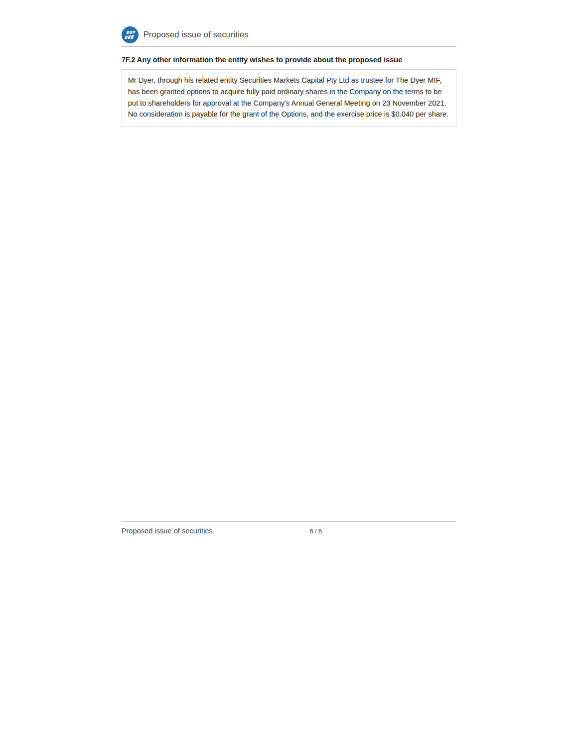Proposed issue of securities
7F.2 Any other information the entity wishes to provide about the proposed issue
Mr Dyer, through his related entity Securities Markets Capital Pty Ltd as trustee for The Dyer MIF, has been granted options to acquire fully paid ordinary shares in the Company on the terms to be put to shareholders for approval at the Company's Annual General Meeting on 23 November 2021. No consideration is payable for the grant of the Options, and the exercise price is $0.040 per share.
Proposed issue of securities
6 / 6